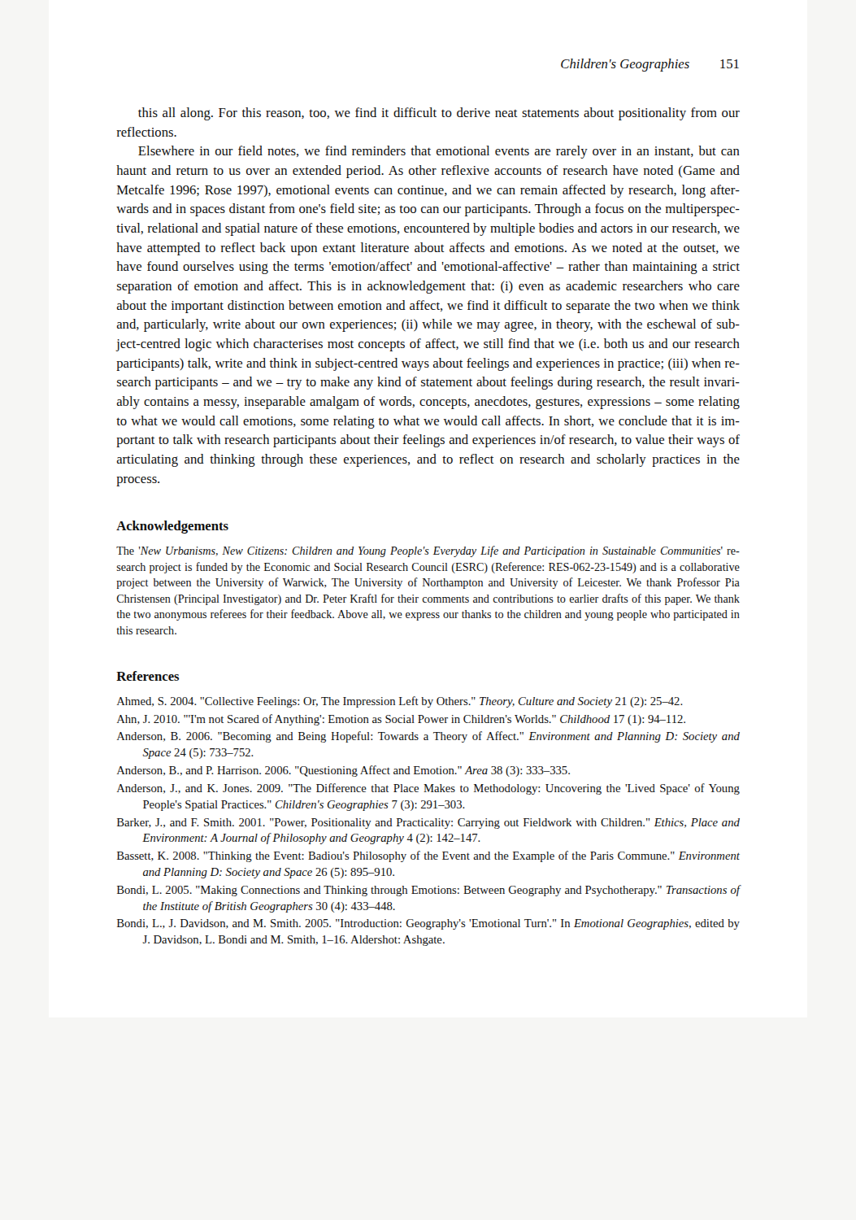Children's Geographies 151
this all along. For this reason, too, we find it difficult to derive neat statements about positionality from our reflections.
Elsewhere in our field notes, we find reminders that emotional events are rarely over in an instant, but can haunt and return to us over an extended period. As other reflexive accounts of research have noted (Game and Metcalfe 1996; Rose 1997), emotional events can continue, and we can remain affected by research, long afterwards and in spaces distant from one's field site; as too can our participants. Through a focus on the multiperspectival, relational and spatial nature of these emotions, encountered by multiple bodies and actors in our research, we have attempted to reflect back upon extant literature about affects and emotions. As we noted at the outset, we have found ourselves using the terms 'emotion/affect' and 'emotional-affective' – rather than maintaining a strict separation of emotion and affect. This is in acknowledgement that: (i) even as academic researchers who care about the important distinction between emotion and affect, we find it difficult to separate the two when we think and, particularly, write about our own experiences; (ii) while we may agree, in theory, with the eschewal of subject-centred logic which characterises most concepts of affect, we still find that we (i.e. both us and our research participants) talk, write and think in subject-centred ways about feelings and experiences in practice; (iii) when research participants – and we – try to make any kind of statement about feelings during research, the result invariably contains a messy, inseparable amalgam of words, concepts, anecdotes, gestures, expressions – some relating to what we would call emotions, some relating to what we would call affects. In short, we conclude that it is important to talk with research participants about their feelings and experiences in/of research, to value their ways of articulating and thinking through these experiences, and to reflect on research and scholarly practices in the process.
Acknowledgements
The 'New Urbanisms, New Citizens: Children and Young People's Everyday Life and Participation in Sustainable Communities' research project is funded by the Economic and Social Research Council (ESRC) (Reference: RES-062-23-1549) and is a collaborative project between the University of Warwick, The University of Northampton and University of Leicester. We thank Professor Pia Christensen (Principal Investigator) and Dr. Peter Kraftl for their comments and contributions to earlier drafts of this paper. We thank the two anonymous referees for their feedback. Above all, we express our thanks to the children and young people who participated in this research.
References
Ahmed, S. 2004. "Collective Feelings: Or, The Impression Left by Others." Theory, Culture and Society 21 (2): 25–42.
Ahn, J. 2010. "'I'm not Scared of Anything': Emotion as Social Power in Children's Worlds." Childhood 17 (1): 94–112.
Anderson, B. 2006. "Becoming and Being Hopeful: Towards a Theory of Affect." Environment and Planning D: Society and Space 24 (5): 733–752.
Anderson, B., and P. Harrison. 2006. "Questioning Affect and Emotion." Area 38 (3): 333–335.
Anderson, J., and K. Jones. 2009. "The Difference that Place Makes to Methodology: Uncovering the 'Lived Space' of Young People's Spatial Practices." Children's Geographies 7 (3): 291–303.
Barker, J., and F. Smith. 2001. "Power, Positionality and Practicality: Carrying out Fieldwork with Children." Ethics, Place and Environment: A Journal of Philosophy and Geography 4 (2): 142–147.
Bassett, K. 2008. "Thinking the Event: Badiou's Philosophy of the Event and the Example of the Paris Commune." Environment and Planning D: Society and Space 26 (5): 895–910.
Bondi, L. 2005. "Making Connections and Thinking through Emotions: Between Geography and Psychotherapy." Transactions of the Institute of British Geographers 30 (4): 433–448.
Bondi, L., J. Davidson, and M. Smith. 2005. "Introduction: Geography's 'Emotional Turn'." In Emotional Geographies, edited by J. Davidson, L. Bondi and M. Smith, 1–16. Aldershot: Ashgate.